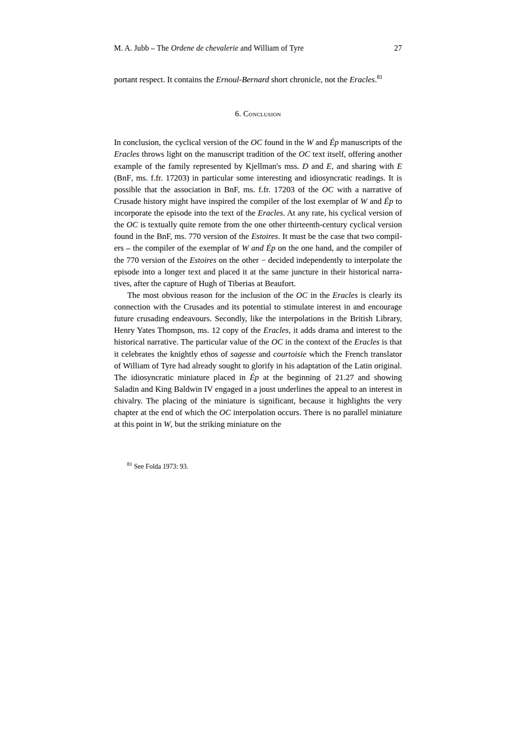M. A. Jubb – The Ordene de chevalerie and William of Tyre 27
portant respect. It contains the Ernoul-Bernard short chronicle, not the Eracles.81
6. Conclusion
In conclusion, the cyclical version of the OC found in the W and Ép manuscripts of the Eracles throws light on the manuscript tradition of the OC text itself, offering another example of the family represented by Kjellman's mss. D and E, and sharing with E (BnF, ms. f.fr. 17203) in particular some interesting and idiosyncratic readings. It is possible that the association in BnF, ms. f.fr. 17203 of the OC with a narrative of Crusade history might have inspired the compiler of the lost exemplar of W and Ép to incorporate the episode into the text of the Eracles. At any rate, his cyclical version of the OC is textually quite remote from the one other thirteenth-century cyclical version found in the BnF, ms. 770 version of the Estoires. It must be the case that two compilers – the compiler of the exemplar of W and Ép on the one hand, and the compiler of the 770 version of the Estoires on the other − decided independently to interpolate the episode into a longer text and placed it at the same juncture in their historical narratives, after the capture of Hugh of Tiberias at Beaufort.
The most obvious reason for the inclusion of the OC in the Eracles is clearly its connection with the Crusades and its potential to stimulate interest in and encourage future crusading endeavours. Secondly, like the interpolations in the British Library, Henry Yates Thompson, ms. 12 copy of the Eracles, it adds drama and interest to the historical narrative. The particular value of the OC in the context of the Eracles is that it celebrates the knightly ethos of sagesse and courtoisie which the French translator of William of Tyre had already sought to glorify in his adaptation of the Latin original. The idiosyncratic miniature placed in Ép at the beginning of 21.27 and showing Saladin and King Baldwin IV engaged in a joust underlines the appeal to an interest in chivalry. The placing of the miniature is significant, because it highlights the very chapter at the end of which the OC interpolation occurs. There is no parallel miniature at this point in W, but the striking miniature on the
81 See Folda 1973: 93.